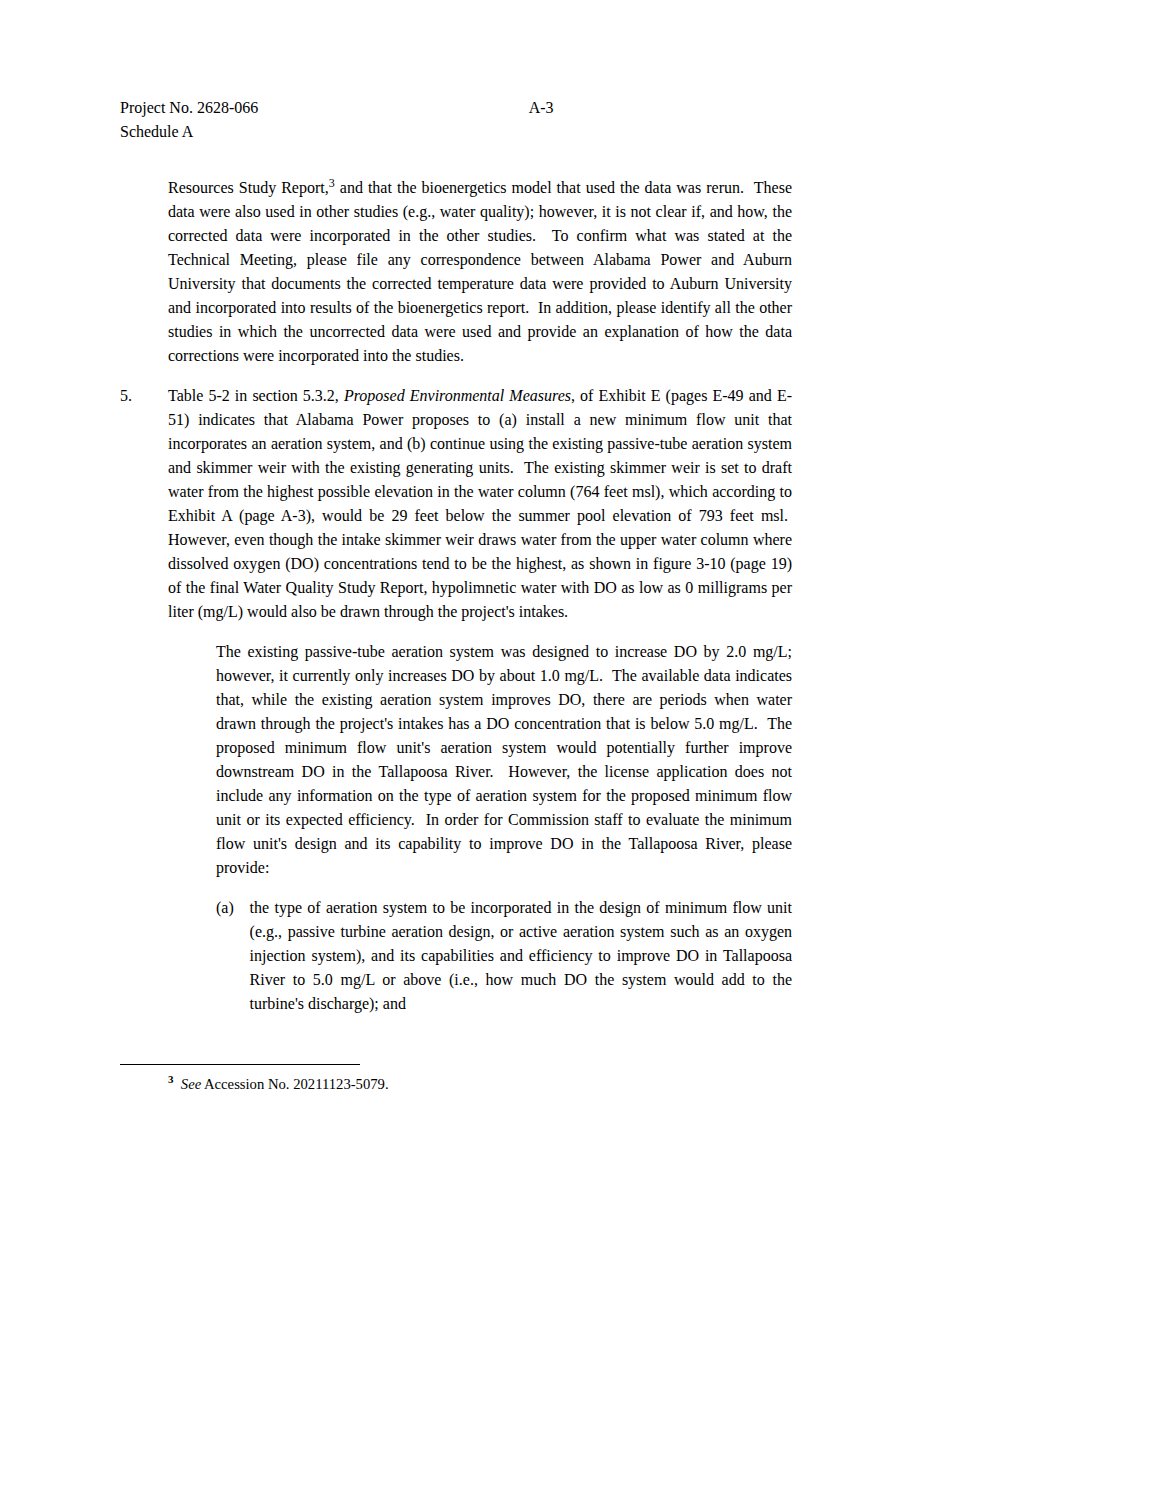Project No. 2628-066
A-3
Schedule A
Resources Study Report,3 and that the bioenergetics model that used the data was rerun. These data were also used in other studies (e.g., water quality); however, it is not clear if, and how, the corrected data were incorporated in the other studies. To confirm what was stated at the Technical Meeting, please file any correspondence between Alabama Power and Auburn University that documents the corrected temperature data were provided to Auburn University and incorporated into results of the bioenergetics report. In addition, please identify all the other studies in which the uncorrected data were used and provide an explanation of how the data corrections were incorporated into the studies.
5. Table 5-2 in section 5.3.2, Proposed Environmental Measures, of Exhibit E (pages E-49 and E-51) indicates that Alabama Power proposes to (a) install a new minimum flow unit that incorporates an aeration system, and (b) continue using the existing passive-tube aeration system and skimmer weir with the existing generating units. The existing skimmer weir is set to draft water from the highest possible elevation in the water column (764 feet msl), which according to Exhibit A (page A-3), would be 29 feet below the summer pool elevation of 793 feet msl. However, even though the intake skimmer weir draws water from the upper water column where dissolved oxygen (DO) concentrations tend to be the highest, as shown in figure 3-10 (page 19) of the final Water Quality Study Report, hypolimnetic water with DO as low as 0 milligrams per liter (mg/L) would also be drawn through the project's intakes.
The existing passive-tube aeration system was designed to increase DO by 2.0 mg/L; however, it currently only increases DO by about 1.0 mg/L. The available data indicates that, while the existing aeration system improves DO, there are periods when water drawn through the project's intakes has a DO concentration that is below 5.0 mg/L. The proposed minimum flow unit's aeration system would potentially further improve downstream DO in the Tallapoosa River. However, the license application does not include any information on the type of aeration system for the proposed minimum flow unit or its expected efficiency. In order for Commission staff to evaluate the minimum flow unit's design and its capability to improve DO in the Tallapoosa River, please provide:
(a) the type of aeration system to be incorporated in the design of minimum flow unit (e.g., passive turbine aeration design, or active aeration system such as an oxygen injection system), and its capabilities and efficiency to improve DO in Tallapoosa River to 5.0 mg/L or above (i.e., how much DO the system would add to the turbine's discharge); and
3 See Accession No. 20211123-5079.